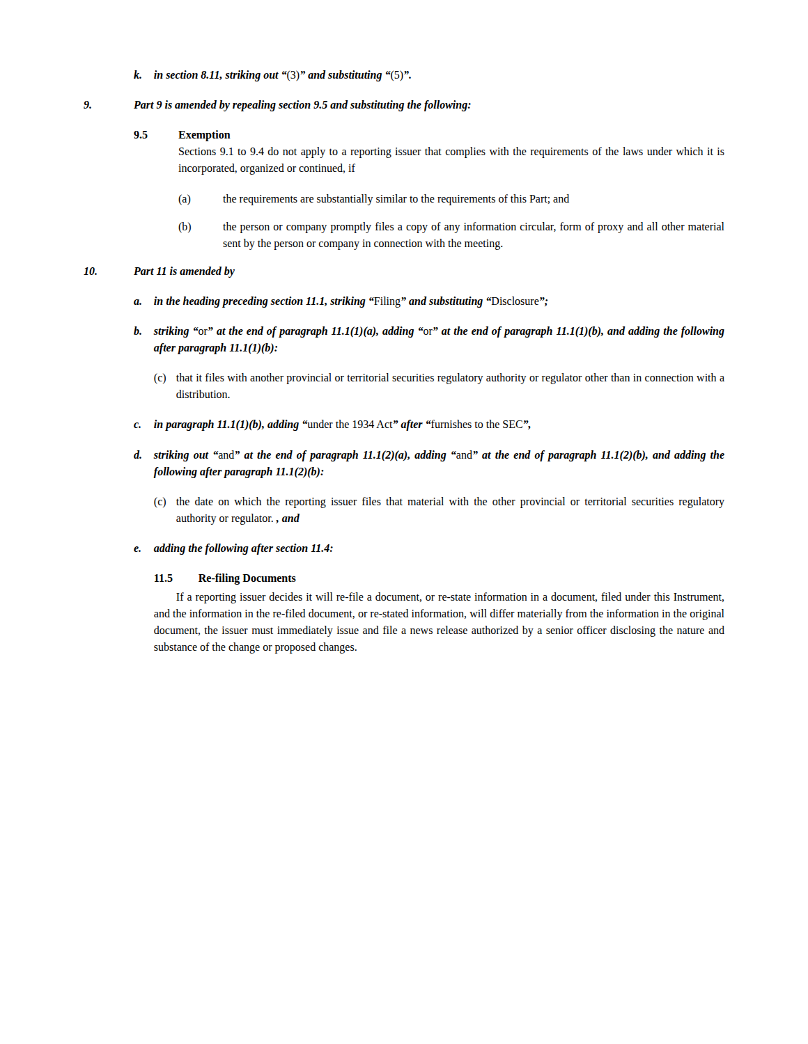k.
in section 8.11, striking out “(3)” and substituting “(5)”.
9.
Part 9 is amended by repealing section 9.5 and substituting the following:
9.5
Exemption
Sections 9.1 to 9.4 do not apply to a reporting issuer that complies with the requirements of the laws under which it is incorporated, organized or continued, if
(a)
the requirements are substantially similar to the requirements of this Part; and
(b)
the person or company promptly files a copy of any information circular, form of proxy and all other material sent by the person or company in connection with the meeting.
10.
Part 11 is amended by
a.
in the heading preceding section 11.1, striking “Filing” and substituting “Disclosure”;
b.
striking “or” at the end of paragraph 11.1(1)(a), adding “or” at the end of paragraph 11.1(1)(b), and adding the following after paragraph 11.1(1)(b):
(c)
that it files with another provincial or territorial securities regulatory authority or regulator other than in connection with a distribution.
c.
in paragraph 11.1(1)(b), adding “under the 1934 Act” after “furnishes to the SEC”,
d.
striking out “and” at the end of paragraph 11.1(2)(a), adding “and” at the end of paragraph 11.1(2)(b), and adding the following after paragraph 11.1(2)(b):
(c)
the date on which the reporting issuer files that material with the other provincial or territorial securities regulatory authority or regulator. , and
e.
adding the following after section 11.4:
11.5
Re-filing Documents
If a reporting issuer decides it will re-file a document, or re-state information in a document, filed under this Instrument, and the information in the re-filed document, or re-stated information, will differ materially from the information in the original document, the issuer must immediately issue and file a news release authorized by a senior officer disclosing the nature and substance of the change or proposed changes.